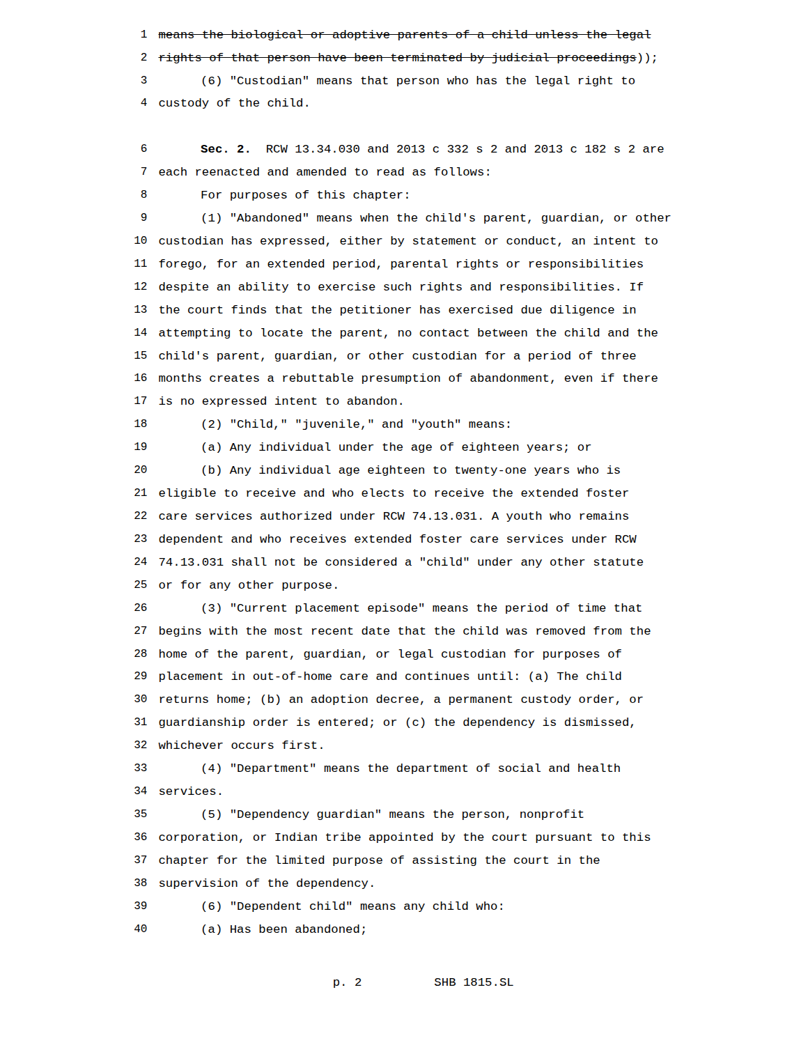means the biological or adoptive parents of a child unless the legal
rights of that person have been terminated by judicial proceedings));
(6) "Custodian" means that person who has the legal right to
custody of the child.
Sec. 2. RCW 13.34.030 and 2013 c 332 s 2 and 2013 c 182 s 2 are
each reenacted and amended to read as follows:
For purposes of this chapter:
(1) "Abandoned" means when the child's parent, guardian, or other
custodian has expressed, either by statement or conduct, an intent to
forego, for an extended period, parental rights or responsibilities
despite an ability to exercise such rights and responsibilities. If
the court finds that the petitioner has exercised due diligence in
attempting to locate the parent, no contact between the child and the
child's parent, guardian, or other custodian for a period of three
months creates a rebuttable presumption of abandonment, even if there
is no expressed intent to abandon.
(2) "Child," "juvenile," and "youth" means:
(a) Any individual under the age of eighteen years; or
(b) Any individual age eighteen to twenty-one years who is
eligible to receive and who elects to receive the extended foster
care services authorized under RCW 74.13.031. A youth who remains
dependent and who receives extended foster care services under RCW
74.13.031 shall not be considered a "child" under any other statute
or for any other purpose.
(3) "Current placement episode" means the period of time that
begins with the most recent date that the child was removed from the
home of the parent, guardian, or legal custodian for purposes of
placement in out-of-home care and continues until: (a) The child
returns home; (b) an adoption decree, a permanent custody order, or
guardianship order is entered; or (c) the dependency is dismissed,
whichever occurs first.
(4) "Department" means the department of social and health
services.
(5) "Dependency guardian" means the person, nonprofit
corporation, or Indian tribe appointed by the court pursuant to this
chapter for the limited purpose of assisting the court in the
supervision of the dependency.
(6) "Dependent child" means any child who:
(a) Has been abandoned;
p. 2 SHB 1815.SL